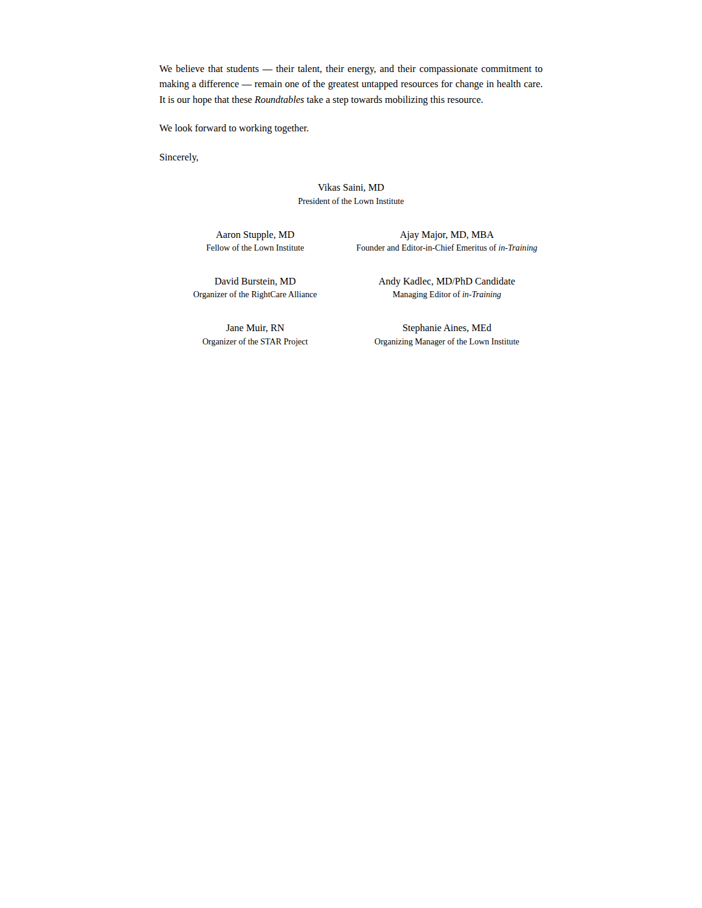We believe that students — their talent, their energy, and their compassionate commitment to making a difference — remain one of the greatest untapped resources for change in health care. It is our hope that these Roundtables take a step towards mobilizing this resource.
We look forward to working together.
Sincerely,
Vikas Saini, MD
President of the Lown Institute
| Aaron Stupple, MD Fellow of the Lown Institute | Ajay Major, MD, MBA Founder and Editor-in-Chief Emeritus of in-Training |
| David Burstein, MD Organizer of the RightCare Alliance | Andy Kadlec, MD/PhD Candidate Managing Editor of in-Training |
| Jane Muir, RN Organizer of the STAR Project | Stephanie Aines, MEd Organizing Manager of the Lown Institute |